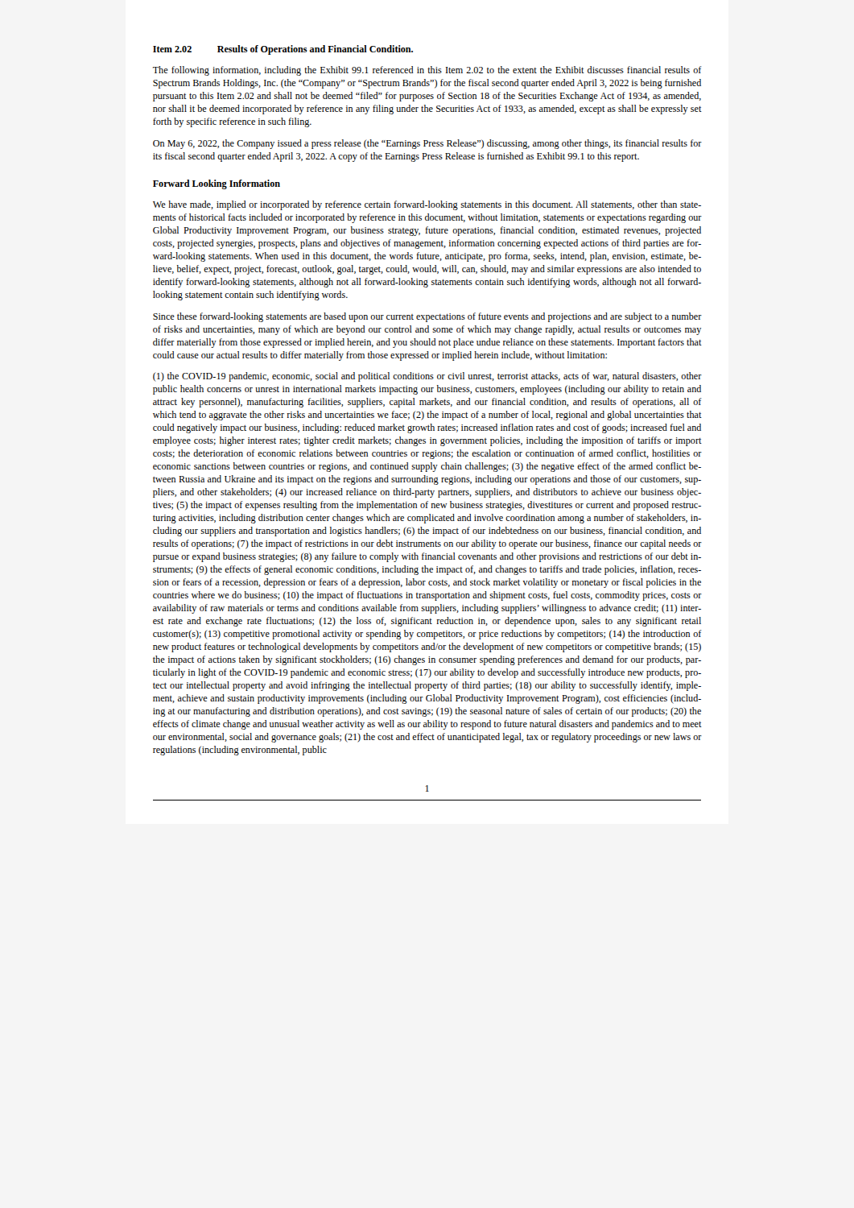Item 2.02 Results of Operations and Financial Condition.
The following information, including the Exhibit 99.1 referenced in this Item 2.02 to the extent the Exhibit discusses financial results of Spectrum Brands Holdings, Inc. (the “Company” or “Spectrum Brands”) for the fiscal second quarter ended April 3, 2022 is being furnished pursuant to this Item 2.02 and shall not be deemed “filed” for purposes of Section 18 of the Securities Exchange Act of 1934, as amended, nor shall it be deemed incorporated by reference in any filing under the Securities Act of 1933, as amended, except as shall be expressly set forth by specific reference in such filing.
On May 6, 2022, the Company issued a press release (the “Earnings Press Release”) discussing, among other things, its financial results for its fiscal second quarter ended April 3, 2022. A copy of the Earnings Press Release is furnished as Exhibit 99.1 to this report.
Forward Looking Information
We have made, implied or incorporated by reference certain forward-looking statements in this document. All statements, other than statements of historical facts included or incorporated by reference in this document, without limitation, statements or expectations regarding our Global Productivity Improvement Program, our business strategy, future operations, financial condition, estimated revenues, projected costs, projected synergies, prospects, plans and objectives of management, information concerning expected actions of third parties are forward-looking statements. When used in this document, the words future, anticipate, pro forma, seeks, intend, plan, envision, estimate, believe, belief, expect, project, forecast, outlook, goal, target, could, would, will, can, should, may and similar expressions are also intended to identify forward-looking statements, although not all forward-looking statements contain such identifying words, although not all forward-looking statement contain such identifying words.
Since these forward-looking statements are based upon our current expectations of future events and projections and are subject to a number of risks and uncertainties, many of which are beyond our control and some of which may change rapidly, actual results or outcomes may differ materially from those expressed or implied herein, and you should not place undue reliance on these statements. Important factors that could cause our actual results to differ materially from those expressed or implied herein include, without limitation:
(1) the COVID-19 pandemic, economic, social and political conditions or civil unrest, terrorist attacks, acts of war, natural disasters, other public health concerns or unrest in international markets impacting our business, customers, employees (including our ability to retain and attract key personnel), manufacturing facilities, suppliers, capital markets, and our financial condition, and results of operations, all of which tend to aggravate the other risks and uncertainties we face; (2) the impact of a number of local, regional and global uncertainties that could negatively impact our business, including: reduced market growth rates; increased inflation rates and cost of goods; increased fuel and employee costs; higher interest rates; tighter credit markets; changes in government policies, including the imposition of tariffs or import costs; the deterioration of economic relations between countries or regions; the escalation or continuation of armed conflict, hostilities or economic sanctions between countries or regions, and continued supply chain challenges; (3) the negative effect of the armed conflict between Russia and Ukraine and its impact on the regions and surrounding regions, including our operations and those of our customers, suppliers, and other stakeholders; (4) our increased reliance on third-party partners, suppliers, and distributors to achieve our business objectives; (5) the impact of expenses resulting from the implementation of new business strategies, divestitures or current and proposed restructuring activities, including distribution center changes which are complicated and involve coordination among a number of stakeholders, including our suppliers and transportation and logistics handlers; (6) the impact of our indebtedness on our business, financial condition, and results of operations; (7) the impact of restrictions in our debt instruments on our ability to operate our business, finance our capital needs or pursue or expand business strategies; (8) any failure to comply with financial covenants and other provisions and restrictions of our debt instruments; (9) the effects of general economic conditions, including the impact of, and changes to tariffs and trade policies, inflation, recession or fears of a recession, depression or fears of a depression, labor costs, and stock market volatility or monetary or fiscal policies in the countries where we do business; (10) the impact of fluctuations in transportation and shipment costs, fuel costs, commodity prices, costs or availability of raw materials or terms and conditions available from suppliers, including suppliers’ willingness to advance credit; (11) interest rate and exchange rate fluctuations; (12) the loss of, significant reduction in, or dependence upon, sales to any significant retail customer(s); (13) competitive promotional activity or spending by competitors, or price reductions by competitors; (14) the introduction of new product features or technological developments by competitors and/or the development of new competitors or competitive brands; (15) the impact of actions taken by significant stockholders; (16) changes in consumer spending preferences and demand for our products, particularly in light of the COVID-19 pandemic and economic stress; (17) our ability to develop and successfully introduce new products, protect our intellectual property and avoid infringing the intellectual property of third parties; (18) our ability to successfully identify, implement, achieve and sustain productivity improvements (including our Global Productivity Improvement Program), cost efficiencies (including at our manufacturing and distribution operations), and cost savings; (19) the seasonal nature of sales of certain of our products; (20) the effects of climate change and unusual weather activity as well as our ability to respond to future natural disasters and pandemics and to meet our environmental, social and governance goals; (21) the cost and effect of unanticipated legal, tax or regulatory proceedings or new laws or regulations (including environmental, public
1